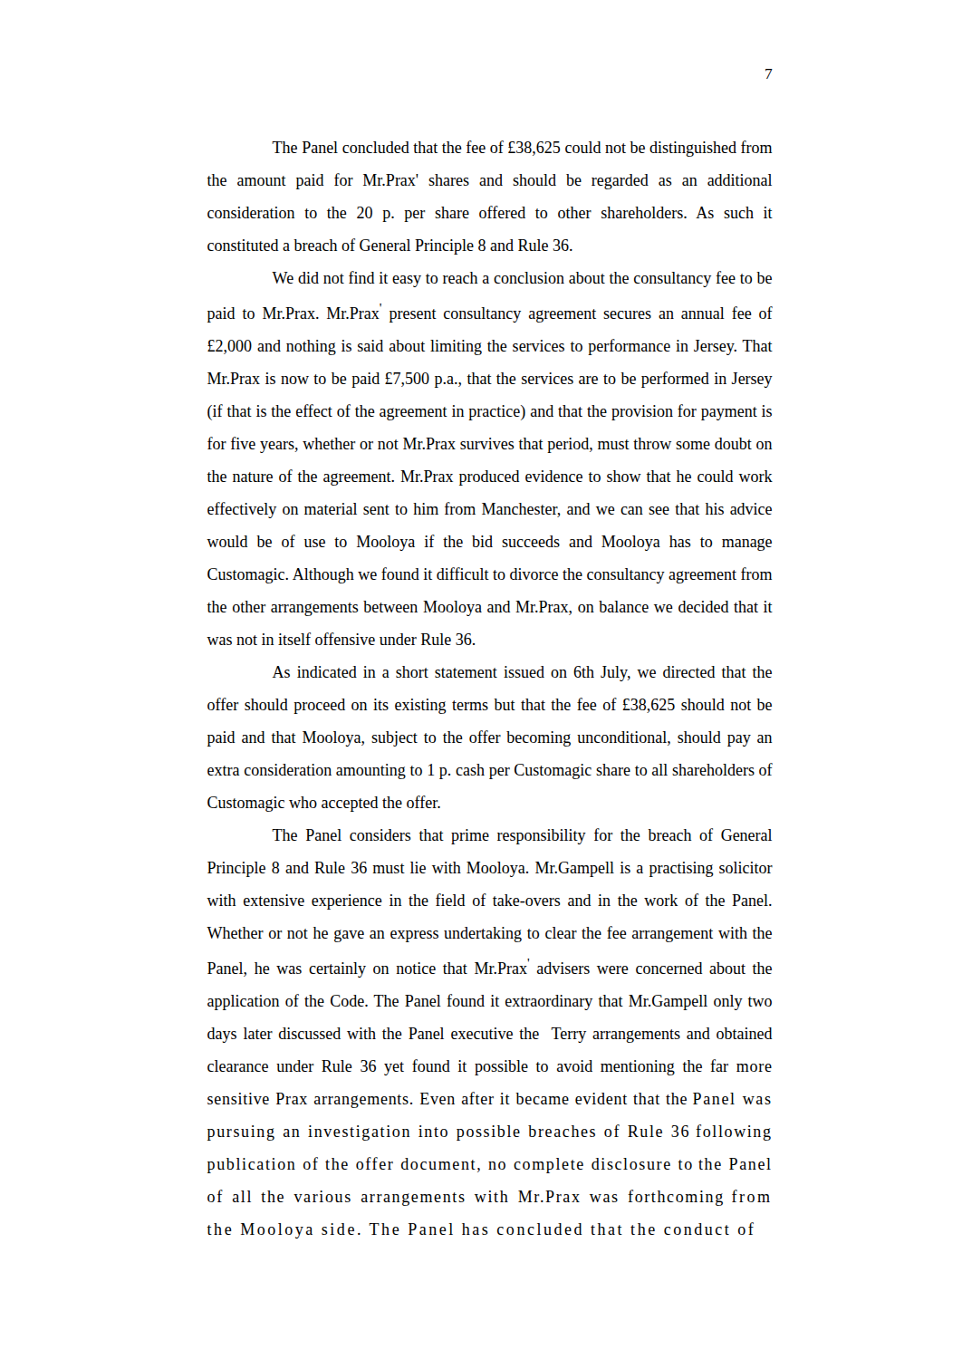7
The Panel concluded that the fee of £38,625 could not be distinguished from the amount paid for Mr.Prax' shares and should be regarded as an additional consideration to the 20 p. per share offered to other shareholders. As such it constituted a breach of General Principle 8 and Rule 36.
We did not find it easy to reach a conclusion about the consultancy fee to be paid to Mr.Prax. Mr.Prax' present consultancy agreement secures an annual fee of £2,000 and nothing is said about limiting the services to performance in Jersey. That Mr.Prax is now to be paid £7,500 p.a., that the services are to be performed in Jersey (if that is the effect of the agreement in practice) and that the provision for payment is for five years, whether or not Mr.Prax survives that period, must throw some doubt on the nature of the agreement. Mr.Prax produced evidence to show that he could work effectively on material sent to him from Manchester, and we can see that his advice would be of use to Mooloya if the bid succeeds and Mooloya has to manage Customagic. Although we found it difficult to divorce the consultancy agreement from the other arrangements between Mooloya and Mr.Prax, on balance we decided that it was not in itself offensive under Rule 36.
As indicated in a short statement issued on 6th July, we directed that the offer should proceed on its existing terms but that the fee of £38,625 should not be paid and that Mooloya, subject to the offer becoming unconditional, should pay an extra consideration amounting to 1 p. cash per Customagic share to all shareholders of Customagic who accepted the offer.
The Panel considers that prime responsibility for the breach of General Principle 8 and Rule 36 must lie with Mooloya. Mr.Gampell is a practising solicitor with extensive experience in the field of take-overs and in the work of the Panel. Whether or not he gave an express undertaking to clear the fee arrangement with the Panel, he was certainly on notice that Mr.Prax' advisers were concerned about the application of the Code. The Panel found it extraordinary that Mr.Gampell only two days later discussed with the Panel executive the Terry arrangements and obtained clearance under Rule 36 yet found it possible to avoid mentioning the far more sensitive Prax arrangements. Even after it became evident that the Panel was pursuing an investigation into possible breaches of Rule 36 following publication of the offer document, no complete disclosure to the Panel of all the various arrangements with Mr.Prax was forthcoming from the Mooloya side. The Panel has concluded that the conduct of